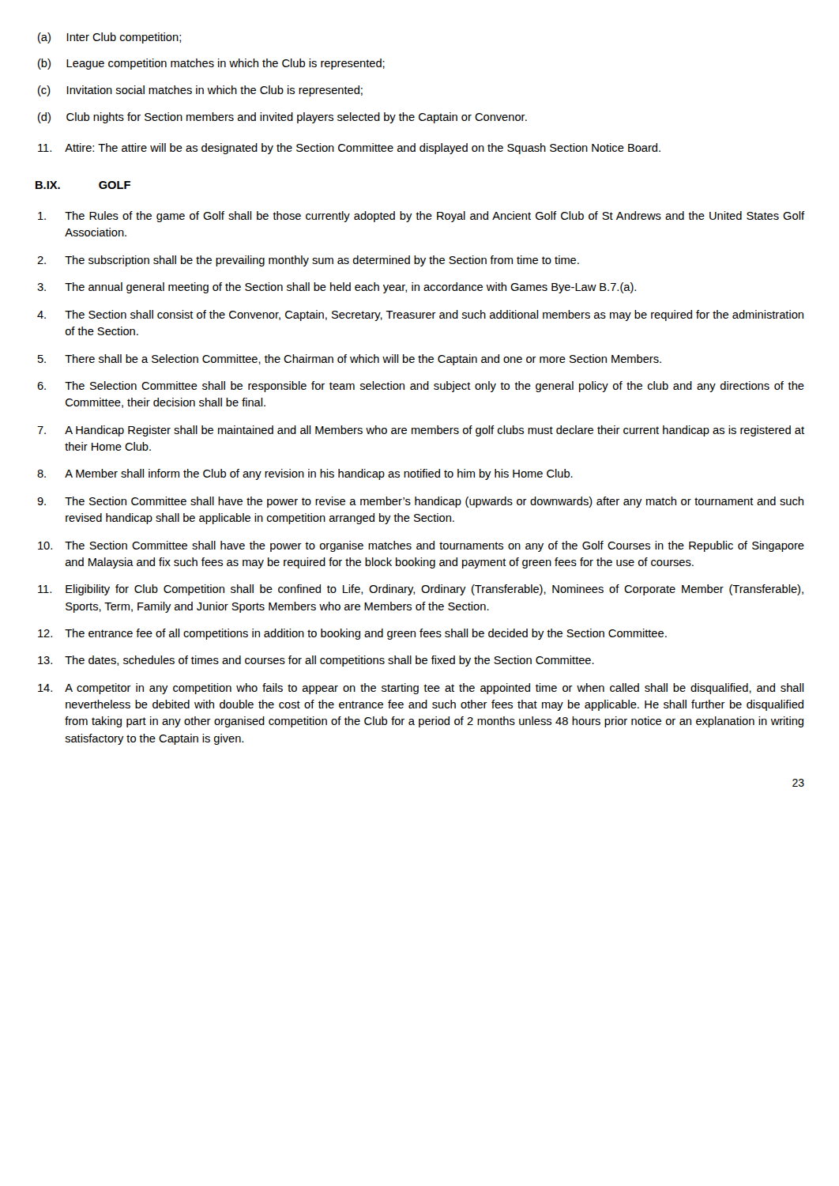(a) Inter Club competition;
(b) League competition matches in which the Club is represented;
(c) Invitation social matches in which the Club is represented;
(d) Club nights for Section members and invited players selected by the Captain or Convenor.
Attire: The attire will be as designated by the Section Committee and displayed on the Squash Section Notice Board.
B.IX. GOLF
The Rules of the game of Golf shall be those currently adopted by the Royal and Ancient Golf Club of St Andrews and the United States Golf Association.
The subscription shall be the prevailing monthly sum as determined by the Section from time to time.
The annual general meeting of the Section shall be held each year, in accordance with Games Bye-Law B.7.(a).
The Section shall consist of the Convenor, Captain, Secretary, Treasurer and such additional members as may be required for the administration of the Section.
There shall be a Selection Committee, the Chairman of which will be the Captain and one or more Section Members.
The Selection Committee shall be responsible for team selection and subject only to the general policy of the club and any directions of the Committee, their decision shall be final.
A Handicap Register shall be maintained and all Members who are members of golf clubs must declare their current handicap as is registered at their Home Club.
A Member shall inform the Club of any revision in his handicap as notified to him by his Home Club.
The Section Committee shall have the power to revise a member’s handicap (upwards or downwards) after any match or tournament and such revised handicap shall be applicable in competition arranged by the Section.
The Section Committee shall have the power to organise matches and tournaments on any of the Golf Courses in the Republic of Singapore and Malaysia and fix such fees as may be required for the block booking and payment of green fees for the use of courses.
Eligibility for Club Competition shall be confined to Life, Ordinary, Ordinary (Transferable), Nominees of Corporate Member (Transferable), Sports, Term, Family and Junior Sports Members who are Members of the Section.
The entrance fee of all competitions in addition to booking and green fees shall be decided by the Section Committee.
The dates, schedules of times and courses for all competitions shall be fixed by the Section Committee.
A competitor in any competition who fails to appear on the starting tee at the appointed time or when called shall be disqualified, and shall nevertheless be debited with double the cost of the entrance fee and such other fees that may be applicable. He shall further be disqualified from taking part in any other organised competition of the Club for a period of 2 months unless 48 hours prior notice or an explanation in writing satisfactory to the Captain is given.
23